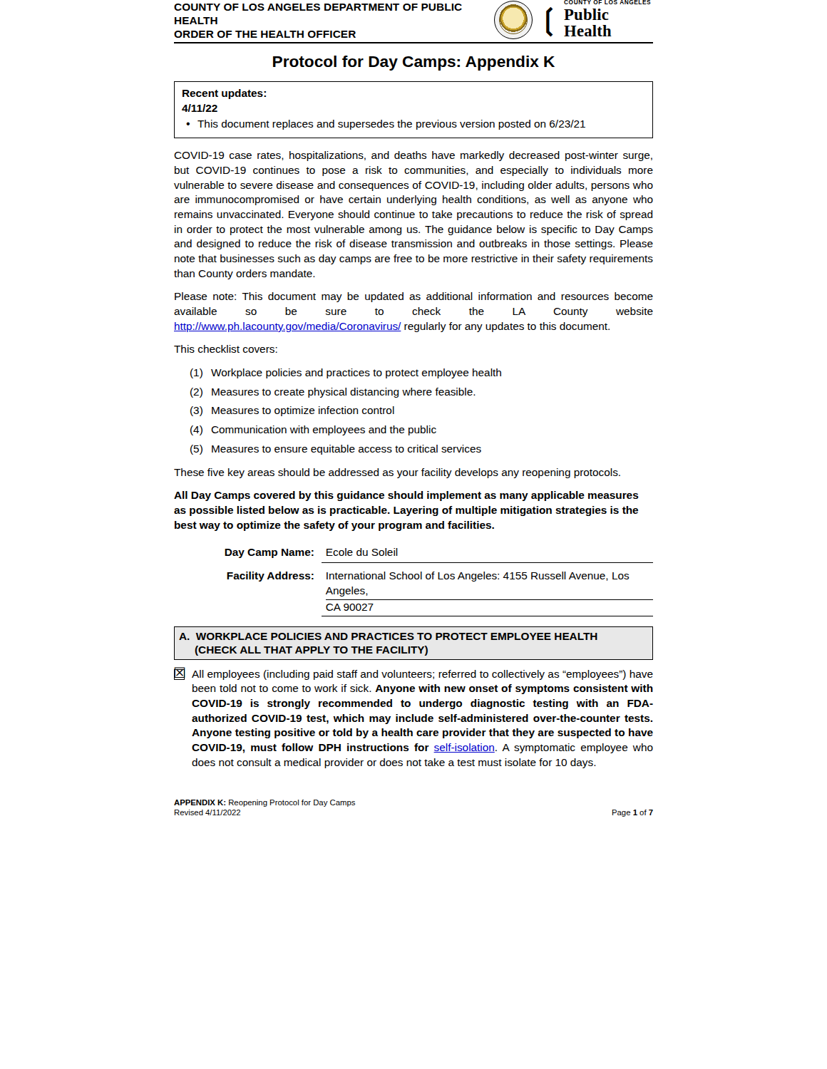COUNTY OF LOS ANGELES DEPARTMENT OF PUBLIC HEALTH
ORDER OF THE HEALTH OFFICER
❲
COUNTY OF LOS ANGELES
Public Health
Protocol for Day Camps: Appendix K
Recent updates:
4/11/22
This document replaces and supersedes the previous version posted on 6/23/21
COVID-19 case rates, hospitalizations, and deaths have markedly decreased post-winter surge, but COVID-19 continues to pose a risk to communities, and especially to individuals more vulnerable to severe disease and consequences of COVID-19, including older adults, persons who are immunocompromised or have certain underlying health conditions, as well as anyone who remains unvaccinated. Everyone should continue to take precautions to reduce the risk of spread in order to protect the most vulnerable among us. The guidance below is specific to Day Camps and designed to reduce the risk of disease transmission and outbreaks in those settings. Please note that businesses such as day camps are free to be more restrictive in their safety requirements than County orders mandate.
Please note: This document may be updated as additional information and resources become available so be sure to check the LA County website http://www.ph.lacounty.gov/media/Coronavirus/ regularly for any updates to this document.
This checklist covers:
Workplace policies and practices to protect employee health
Measures to create physical distancing where feasible.
Measures to optimize infection control
Communication with employees and the public
Measures to ensure equitable access to critical services
These five key areas should be addressed as your facility develops any reopening protocols.
All Day Camps covered by this guidance should implement as many applicable measures as possible listed below as is practicable. Layering of multiple mitigation strategies is the best way to optimize the safety of your program and facilities.
Day Camp Name:
Ecole du Soleil
Facility Address:
International School of Los Angeles: 4155 Russell Avenue, Los Angeles, CA 90027
A. WORKPLACE POLICIES AND PRACTICES TO PROTECT EMPLOYEE HEALTH (CHECK ALL THAT APPLY TO THE FACILITY)
All employees (including paid staff and volunteers; referred to collectively as “employees”) have been told not to come to work if sick. Anyone with new onset of symptoms consistent with COVID-19 is strongly recommended to undergo diagnostic testing with an FDA-authorized COVID-19 test, which may include self-administered over-the-counter tests. Anyone testing positive or told by a health care provider that they are suspected to have COVID-19, must follow DPH instructions for self-isolation. A symptomatic employee who does not consult a medical provider or does not take a test must isolate for 10 days.
APPENDIX K: Reopening Protocol for Day Camps
Revised 4/11/2022
Page 1 of 7